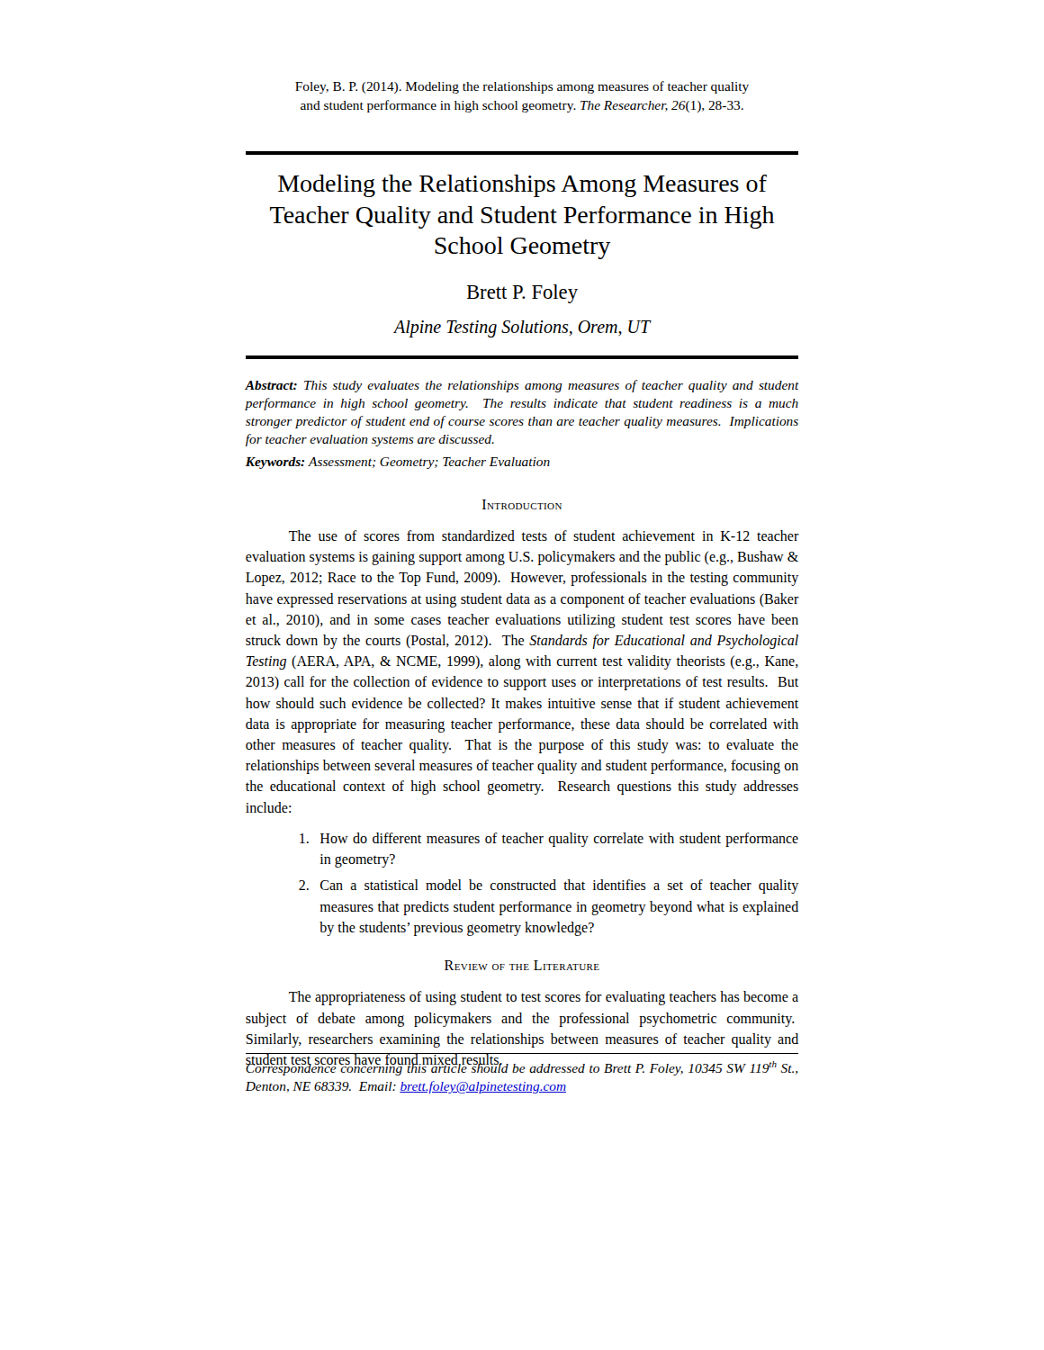Foley, B. P. (2014). Modeling the relationships among measures of teacher quality and student performance in high school geometry. The Researcher, 26(1), 28-33.
Modeling the Relationships Among Measures of Teacher Quality and Student Performance in High School Geometry
Brett P. Foley
Alpine Testing Solutions, Orem, UT
Abstract: This study evaluates the relationships among measures of teacher quality and student performance in high school geometry. The results indicate that student readiness is a much stronger predictor of student end of course scores than are teacher quality measures. Implications for teacher evaluation systems are discussed.
Keywords: Assessment; Geometry; Teacher Evaluation
Introduction
The use of scores from standardized tests of student achievement in K-12 teacher evaluation systems is gaining support among U.S. policymakers and the public (e.g., Bushaw & Lopez, 2012; Race to the Top Fund, 2009). However, professionals in the testing community have expressed reservations at using student data as a component of teacher evaluations (Baker et al., 2010), and in some cases teacher evaluations utilizing student test scores have been struck down by the courts (Postal, 2012). The Standards for Educational and Psychological Testing (AERA, APA, & NCME, 1999), along with current test validity theorists (e.g., Kane, 2013) call for the collection of evidence to support uses or interpretations of test results. But how should such evidence be collected? It makes intuitive sense that if student achievement data is appropriate for measuring teacher performance, these data should be correlated with other measures of teacher quality. That is the purpose of this study was: to evaluate the relationships between several measures of teacher quality and student performance, focusing on the educational context of high school geometry. Research questions this study addresses include:
How do different measures of teacher quality correlate with student performance in geometry?
Can a statistical model be constructed that identifies a set of teacher quality measures that predicts student performance in geometry beyond what is explained by the students’ previous geometry knowledge?
Review of the Literature
The appropriateness of using student to test scores for evaluating teachers has become a subject of debate among policymakers and the professional psychometric community. Similarly, researchers examining the relationships between measures of teacher quality and student test scores have found mixed results.
Correspondence concerning this article should be addressed to Brett P. Foley, 10345 SW 119th St., Denton, NE 68339. Email: brett.foley@alpinetesting.com